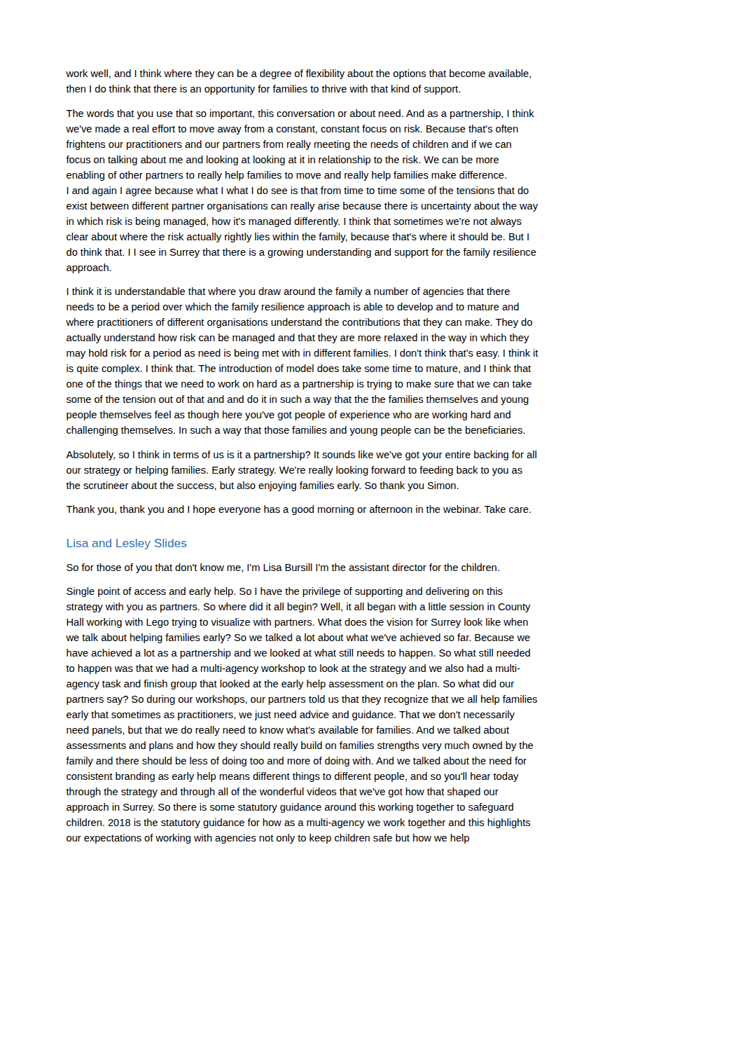work well, and I think where they can be a degree of flexibility about the options that become available, then I do think that there is an opportunity for families to thrive with that kind of support.
The words that you use that so important, this conversation or about need. And as a partnership, I think we've made a real effort to move away from a constant, constant focus on risk. Because that's often frightens our practitioners and our partners from really meeting the needs of children and if we can focus on talking about me and looking at looking at it in relationship to the risk. We can be more enabling of other partners to really help families to move and really help families make difference.
I and again I agree because what I what I do see is that from time to time some of the tensions that do exist between different partner organisations can really arise because there is uncertainty about the way in which risk is being managed, how it's managed differently. I think that sometimes we're not always clear about where the risk actually rightly lies within the family, because that's where it should be. But I do think that. I I see in Surrey that there is a growing understanding and support for the family resilience approach.
I think it is understandable that where you draw around the family a number of agencies that there needs to be a period over which the family resilience approach is able to develop and to mature and where practitioners of different organisations understand the contributions that they can make. They do actually understand how risk can be managed and that they are more relaxed in the way in which they may hold risk for a period as need is being met with in different families. I don't think that's easy. I think it is quite complex. I think that. The introduction of model does take some time to mature, and I think that one of the things that we need to work on hard as a partnership is trying to make sure that we can take some of the tension out of that and and do it in such a way that the the families themselves and young people themselves feel as though here you've got people of experience who are working hard and challenging themselves. In such a way that those families and young people can be the beneficiaries.
Absolutely, so I think in terms of us is it a partnership? It sounds like we've got your entire backing for all our strategy or helping families. Early strategy. We're really looking forward to feeding back to you as the scrutineer about the success, but also enjoying families early. So thank you Simon.
Thank you, thank you and I hope everyone has a good morning or afternoon in the webinar. Take care.
Lisa and Lesley Slides
So for those of you that don't know me, I'm Lisa Bursill I'm the assistant director for the children.
Single point of access and early help. So I have the privilege of supporting and delivering on this strategy with you as partners. So where did it all begin? Well, it all began with a little session in County Hall working with Lego trying to visualize with partners. What does the vision for Surrey look like when we talk about helping families early? So we talked a lot about what we've achieved so far. Because we have achieved a lot as a partnership and we looked at what still needs to happen. So what still needed to happen was that we had a multi-agency workshop to look at the strategy and we also had a multi-agency task and finish group that looked at the early help assessment on the plan. So what did our partners say? So during our workshops, our partners told us that they recognize that we all help families early that sometimes as practitioners, we just need advice and guidance. That we don't necessarily need panels, but that we do really need to know what's available for families. And we talked about assessments and plans and how they should really build on families strengths very much owned by the family and there should be less of doing too and more of doing with. And we talked about the need for consistent branding as early help means different things to different people, and so you'll hear today through the strategy and through all of the wonderful videos that we've got how that shaped our approach in Surrey. So there is some statutory guidance around this working together to safeguard children. 2018 is the statutory guidance for how as a multi-agency we work together and this highlights our expectations of working with agencies not only to keep children safe but how we help